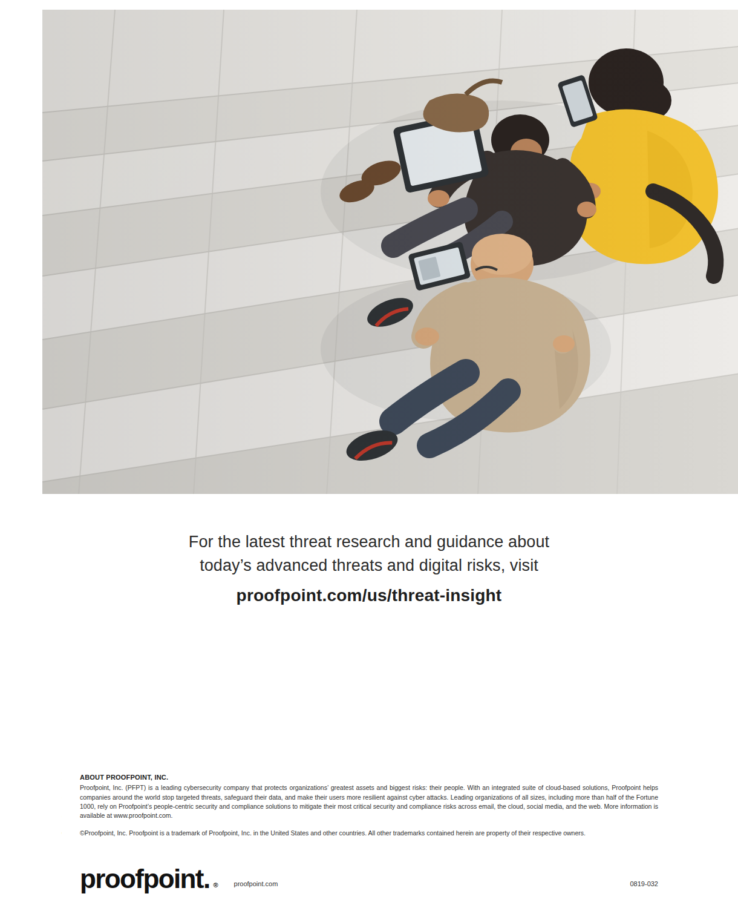For the latest threat research and guidance about
today’s advanced threats and digital risks, visit
proofpoint.com/us/threat-insight
About Proofpoint, Inc.
Proofpoint, Inc. (PFPT) is a leading cybersecurity company that protects organizations’ greatest assets and biggest risks: their people. With an integrated suite of cloud-based solutions, Proofpoint helps companies around the world stop targeted threats, safeguard their data, and make their users more resilient against cyber attacks. Leading organizations of all sizes, including more than half of the Fortune 1000, rely on Proofpoint’s people-centric security and compliance solutions to mitigate their most critical security and compliance risks across email, the cloud, social media, and the web. More information is available at www.proofpoint.com.
©Proofpoint, Inc. Proofpoint is a trademark of Proofpoint, Inc. in the United States and other countries. All other trademarks contained herein are property of their respective owners.
proofpoint.®
proofpoint.com
0819-032